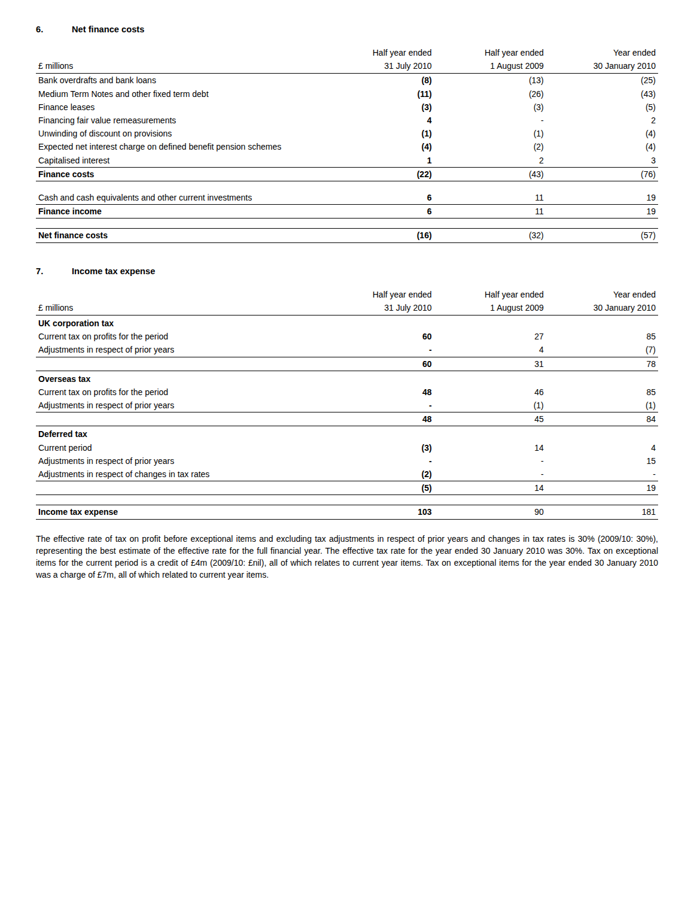6. Net finance costs
| | Half year ended | Half year ended | Year ended |
| --- | --- | --- | --- |
| £ millions | 31 July 2010 | 1 August 2009 | 30 January 2010 |
| Bank overdrafts and bank loans | (8) | (13) | (25) |
| Medium Term Notes and other fixed term debt | (11) | (26) | (43) |
| Finance leases | (3) | (3) | (5) |
| Financing fair value remeasurements | 4 | - | 2 |
| Unwinding of discount on provisions | (1) | (1) | (4) |
| Expected net interest charge on defined benefit pension schemes | (4) | (2) | (4) |
| Capitalised interest | 1 | 2 | 3 |
| Finance costs | (22) | (43) | (76) |
| Cash and cash equivalents and other current investments | 6 | 11 | 19 |
| Finance income | 6 | 11 | 19 |
| Net finance costs | (16) | (32) | (57) |
7. Income tax expense
| | Half year ended | Half year ended | Year ended |
| --- | --- | --- | --- |
| £ millions | 31 July 2010 | 1 August 2009 | 30 January 2010 |
| UK corporation tax | | | |
| Current tax on profits for the period | 60 | 27 | 85 |
| Adjustments in respect of prior years | - | 4 | (7) |
| | 60 | 31 | 78 |
| Overseas tax | | | |
| Current tax on profits for the period | 48 | 46 | 85 |
| Adjustments in respect of prior years | - | (1) | (1) |
| | 48 | 45 | 84 |
| Deferred tax | | | |
| Current period | (3) | 14 | 4 |
| Adjustments in respect of prior years | - | - | 15 |
| Adjustments in respect of changes in tax rates | (2) | - | - |
| | (5) | 14 | 19 |
| Income tax expense | 103 | 90 | 181 |
The effective rate of tax on profit before exceptional items and excluding tax adjustments in respect of prior years and changes in tax rates is 30% (2009/10: 30%), representing the best estimate of the effective rate for the full financial year. The effective tax rate for the year ended 30 January 2010 was 30%. Tax on exceptional items for the current period is a credit of £4m (2009/10: £nil), all of which relates to current year items. Tax on exceptional items for the year ended 30 January 2010 was a charge of £7m, all of which related to current year items.